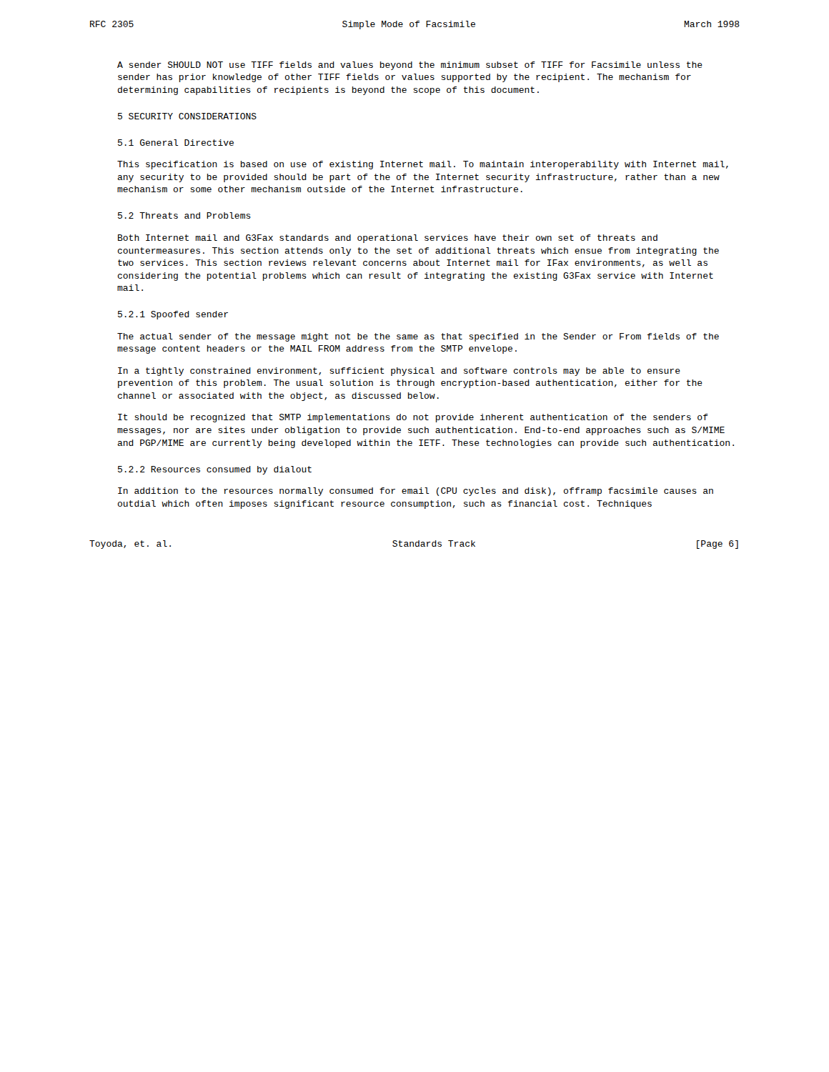RFC 2305 Simple Mode of Facsimile March 1998
A sender SHOULD NOT use TIFF fields and values beyond the minimum subset of TIFF for Facsimile unless the sender has prior knowledge of other TIFF fields or values supported by the recipient. The mechanism for determining capabilities of recipients is beyond the scope of this document.
5 SECURITY CONSIDERATIONS
5.1 General Directive
This specification is based on use of existing Internet mail. To maintain interoperability with Internet mail, any security to be provided should be part of the of the Internet security infrastructure, rather than a new mechanism or some other mechanism outside of the Internet infrastructure.
5.2 Threats and Problems
Both Internet mail and G3Fax standards and operational services have their own set of threats and countermeasures. This section attends only to the set of additional threats which ensue from integrating the two services. This section reviews relevant concerns about Internet mail for IFax environments, as well as considering the potential problems which can result of integrating the existing G3Fax service with Internet mail.
5.2.1 Spoofed sender
The actual sender of the message might not be the same as that specified in the Sender or From fields of the message content headers or the MAIL FROM address from the SMTP envelope.
In a tightly constrained environment, sufficient physical and software controls may be able to ensure prevention of this problem. The usual solution is through encryption-based authentication, either for the channel or associated with the object, as discussed below.
It should be recognized that SMTP implementations do not provide inherent authentication of the senders of messages, nor are sites under obligation to provide such authentication. End-to-end approaches such as S/MIME and PGP/MIME are currently being developed within the IETF. These technologies can provide such authentication.
5.2.2 Resources consumed by dialout
In addition to the resources normally consumed for email (CPU cycles and disk), offramp facsimile causes an outdial which often imposes significant resource consumption, such as financial cost. Techniques
Toyoda, et. al. Standards Track [Page 6]